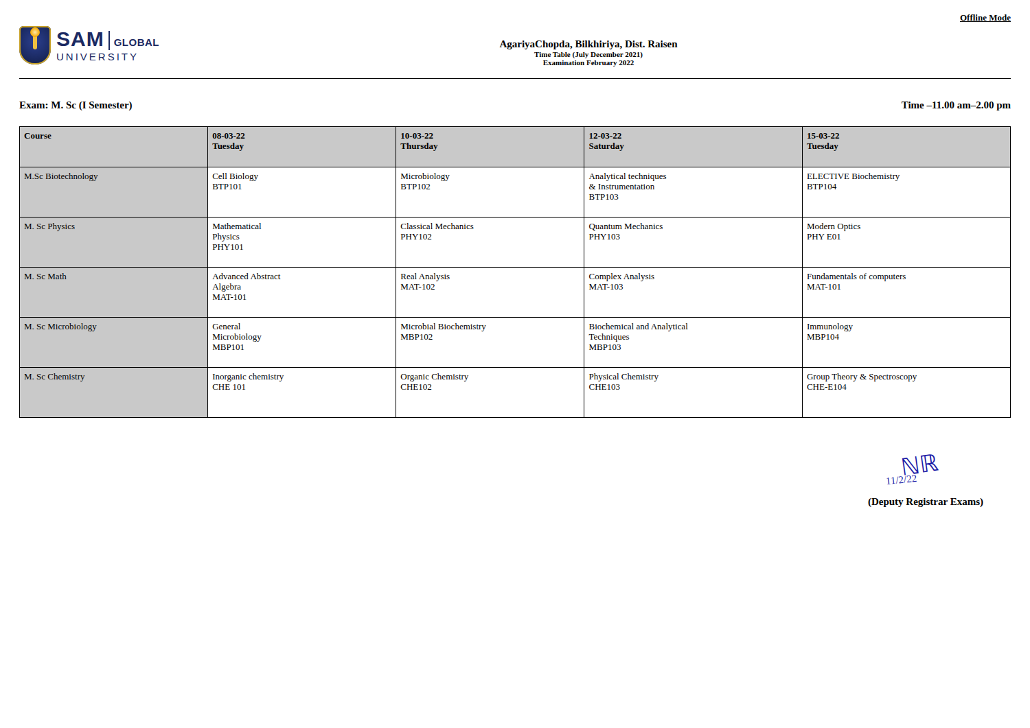Offline Mode
SAM GLOBAL UNIVERSITY
AgariyaChopda, Bilkhiriya, Dist. Raisen
Time Table (July December 2021)
Examination February 2022
Exam: M. Sc (I Semester)
Time –11.00 am–2.00 pm
| Course | 08-03-22 Tuesday | 10-03-22 Thursday | 12-03-22 Saturday | 15-03-22 Tuesday |
| --- | --- | --- | --- | --- |
| M.Sc Biotechnology | Cell Biology BTP101 | Microbiology BTP102 | Analytical techniques & Instrumentation BTP103 | ELECTIVE Biochemistry BTP104 |
| M. Sc Physics | Mathematical Physics PHY101 | Classical Mechanics PHY102 | Quantum Mechanics PHY103 | Modern Optics PHY E01 |
| M. Sc Math | Advanced Abstract Algebra MAT-101 | Real Analysis MAT-102 | Complex Analysis MAT-103 | Fundamentals of computers MAT-101 |
| M. Sc Microbiology | General Microbiology MBP101 | Microbial Biochemistry MBP102 | Biochemical and Analytical Techniques MBP103 | Immunology MBP104 |
| M. Sc Chemistry | Inorganic chemistry CHE 101 | Organic Chemistry CHE102 | Physical Chemistry CHE103 | Group Theory & Spectroscopy CHE-E104 |
ℕℝ 11/2/22
(Deputy Registrar Exams)